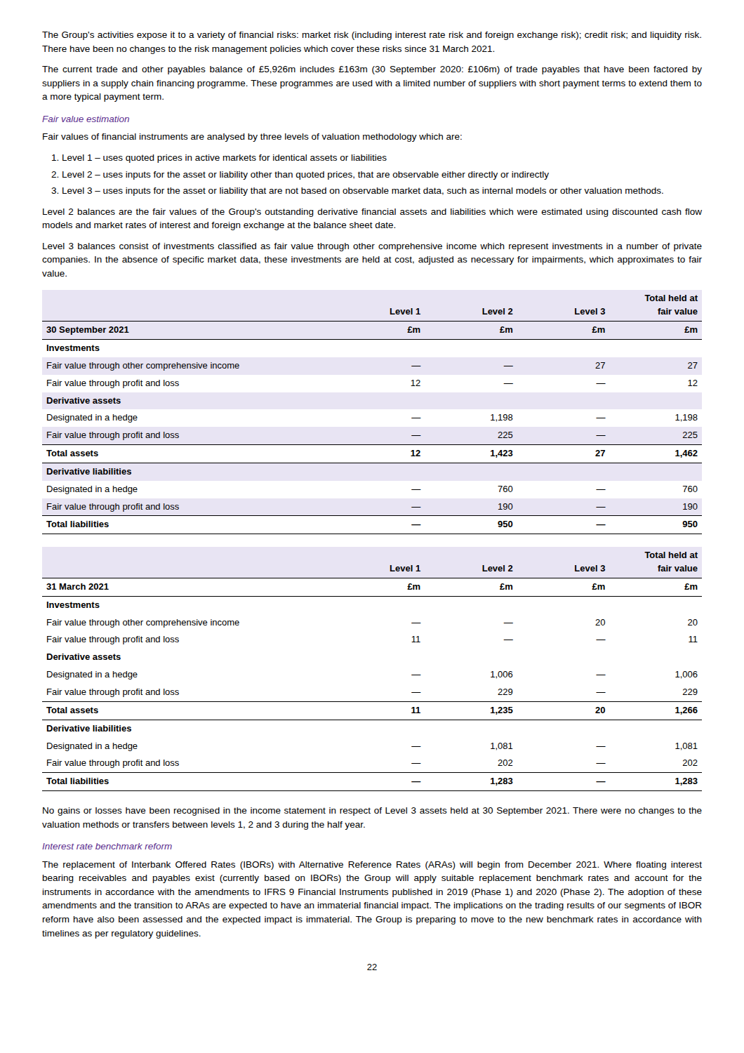The Group's activities expose it to a variety of financial risks: market risk (including interest rate risk and foreign exchange risk); credit risk; and liquidity risk. There have been no changes to the risk management policies which cover these risks since 31 March 2021.
The current trade and other payables balance of £5,926m includes £163m (30 September 2020: £106m) of trade payables that have been factored by suppliers in a supply chain financing programme. These programmes are used with a limited number of suppliers with short payment terms to extend them to a more typical payment term.
Fair value estimation
Fair values of financial instruments are analysed by three levels of valuation methodology which are:
Level 1 – uses quoted prices in active markets for identical assets or liabilities
Level 2 – uses inputs for the asset or liability other than quoted prices, that are observable either directly or indirectly
Level 3 – uses inputs for the asset or liability that are not based on observable market data, such as internal models or other valuation methods.
Level 2 balances are the fair values of the Group's outstanding derivative financial assets and liabilities which were estimated using discounted cash flow models and market rates of interest and foreign exchange at the balance sheet date.
Level 3 balances consist of investments classified as fair value through other comprehensive income which represent investments in a number of private companies. In the absence of specific market data, these investments are held at cost, adjusted as necessary for impairments, which approximates to fair value.
| | Level 1 | Level 2 | Level 3 | Total held at fair value |
| --- | --- | --- | --- | --- |
| 30 September 2021 | £m | £m | £m | £m |
| Investments | | | | |
| Fair value through other comprehensive income | — | — | 27 | 27 |
| Fair value through profit and loss | 12 | — | — | 12 |
| Derivative assets | | | | |
| Designated in a hedge | — | 1,198 | — | 1,198 |
| Fair value through profit and loss | — | 225 | — | 225 |
| Total assets | 12 | 1,423 | 27 | 1,462 |
| Derivative liabilities | | | | |
| Designated in a hedge | — | 760 | — | 760 |
| Fair value through profit and loss | — | 190 | — | 190 |
| Total liabilities | — | 950 | — | 950 |
| | Level 1 | Level 2 | Level 3 | Total held at fair value |
| --- | --- | --- | --- | --- |
| 31 March 2021 | £m | £m | £m | £m |
| Investments | | | | |
| Fair value through other comprehensive income | — | — | 20 | 20 |
| Fair value through profit and loss | 11 | — | — | 11 |
| Derivative assets | | | | |
| Designated in a hedge | — | 1,006 | — | 1,006 |
| Fair value through profit and loss | — | 229 | — | 229 |
| Total assets | 11 | 1,235 | 20 | 1,266 |
| Derivative liabilities | | | | |
| Designated in a hedge | — | 1,081 | — | 1,081 |
| Fair value through profit and loss | — | 202 | — | 202 |
| Total liabilities | — | 1,283 | — | 1,283 |
No gains or losses have been recognised in the income statement in respect of Level 3 assets held at 30 September 2021. There were no changes to the valuation methods or transfers between levels 1, 2 and 3 during the half year.
Interest rate benchmark reform
The replacement of Interbank Offered Rates (IBORs) with Alternative Reference Rates (ARAs) will begin from December 2021. Where floating interest bearing receivables and payables exist (currently based on IBORs) the Group will apply suitable replacement benchmark rates and account for the instruments in accordance with the amendments to IFRS 9 Financial Instruments published in 2019 (Phase 1) and 2020 (Phase 2). The adoption of these amendments and the transition to ARAs are expected to have an immaterial financial impact. The implications on the trading results of our segments of IBOR reform have also been assessed and the expected impact is immaterial. The Group is preparing to move to the new benchmark rates in accordance with timelines as per regulatory guidelines.
22